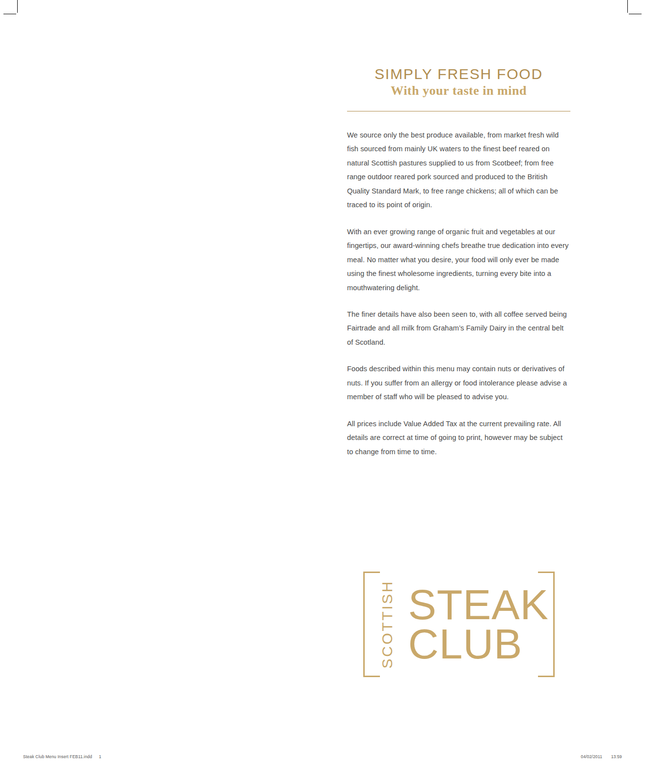Simply Fresh Food With your taste in mind
We source only the best produce available, from market fresh wild fish sourced from mainly UK waters to the finest beef reared on natural Scottish pastures supplied to us from Scotbeef; from free range outdoor reared pork sourced and produced to the British Quality Standard Mark, to free range chickens; all of which can be traced to its point of origin.
With an ever growing range of organic fruit and vegetables at our fingertips, our award-winning chefs breathe true dedication into every meal. No matter what you desire, your food will only ever be made using the finest wholesome ingredients, turning every bite into a mouthwatering delight.
The finer details have also been seen to, with all coffee served being Fairtrade and all milk from Graham’s Family Dairy in the central belt of Scotland.
Foods described within this menu may contain nuts or derivatives of nuts. If you suffer from an allergy or food intolerance please advise a member of staff who will be pleased to advise you.
All prices include Value Added Tax at the current prevailing rate. All details are correct at time of going to print, however may be subject to change from time to time.
Scottish Steak Club
Steak Club Menu Insert FEB11.indd 1
04/02/201113:59